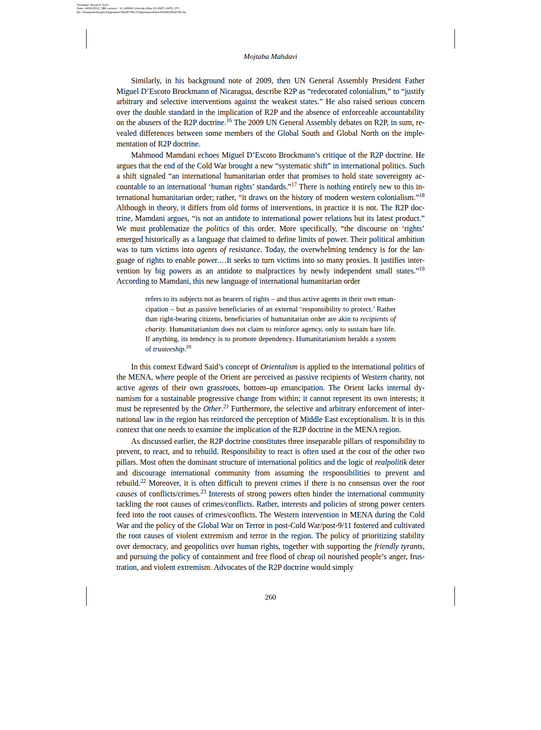Template: Royal A, Font: , Date: 24/02/2012; 3B2 version: 9.1.406/W Unicode (May 24 2007) (APS_OT) Dir: //integrafs1/kcg/2-Pagination/TandF/TECT/ApplicationFiles/9780415600750.3d
Mojtaba Mahdavi
Similarly, in his background note of 2009, then UN General Assembly President Father Miguel D’Escoto Brockmann of Nicaragua, describe R2P as “redecorated colonialism,” to “justify arbitrary and selective interventions against the weakest states.” He also raised serious concern over the double standard in the implication of R2P and the absence of enforceable accountability on the abusers of the R2P doctrine.16 The 2009 UN General Assembly debates on R2P, in sum, revealed differences between some members of the Global South and Global North on the implementation of R2P doctrine.
Mahmood Mamdani echoes Miguel D’Escoto Brockmann’s critique of the R2P doctrine. He argues that the end of the Cold War brought a new “systematic shift” in international politics. Such a shift signaled “an international humanitarian order that promises to hold state sovereignty accountable to an international ‘human rights’ standards.”17 There is nothing entirely new to this international humanitarian order; rather, “it draws on the history of modern western colonialism.”18 Although in theory, it differs from old forms of interventions, in practice it is not. The R2P doctrine, Mamdani argues, “is not an antidote to international power relations but its latest product.” We must problematize the politics of this order. More specifically, “the discourse on ‘rights’ emerged historically as a language that claimed to define limits of power. Their political ambition was to turn victims into agents of resistance. Today, the overwhelming tendency is for the language of rights to enable power.…It seeks to turn victims into so many proxies. It justifies intervention by big powers as an antidote to malpractices by newly independent small states.”19 According to Mamdani, this new language of international humanitarian order
refers to its subjects not as bearers of rights – and thus active agents in their own emancipation – but as passive beneficiaries of an external ‘responsibility to protect.’ Rather than right-bearing citizens, beneficiaries of humanitarian order are akin to recipients of charity. Humanitarianism does not claim to reinforce agency, only to sustain bare life. If anything, its tendency is to promote dependency. Humanitarianism heralds a system of trusteeship.20
In this context Edward Said’s concept of Orientalism is applied to the international politics of the MENA, where people of the Orient are perceived as passive recipients of Western charity, not active agents of their own grassroots, bottom–up emancipation. The Orient lacks internal dynamism for a sustainable progressive change from within; it cannot represent its own interests; it must be represented by the Other.21 Furthermore, the selective and arbitrary enforcement of international law in the region has reinforced the perception of Middle East exceptionalism. It is in this context that one needs to examine the implication of the R2P doctrine in the MENA region.
As discussed earlier, the R2P doctrine constitutes three inseparable pillars of responsibility to prevent, to react, and to rebuild. Responsibility to react is often used at the cost of the other two pillars. Most often the dominant structure of international politics and the logic of realpolitik deter and discourage international community from assuming the responsibilities to prevent and rebuild.22 Moreover, it is often difficult to prevent crimes if there is no consensus over the root causes of conflicts/crimes.23 Interests of strong powers often hinder the international community tackling the root causes of crimes/conflicts. Rather, interests and policies of strong power centers feed into the root causes of crimes/conflicts. The Western intervention in MENA during the Cold War and the policy of the Global War on Terror in post-Cold War/post-9/11 fostered and cultivated the root causes of violent extremism and terror in the region. The policy of prioritizing stability over democracy, and geopolitics over human rights, together with supporting the friendly tyrants, and pursuing the policy of containment and free flood of cheap oil nourished people’s anger, frustration, and violent extremism. Advocates of the R2P doctrine would simply
260